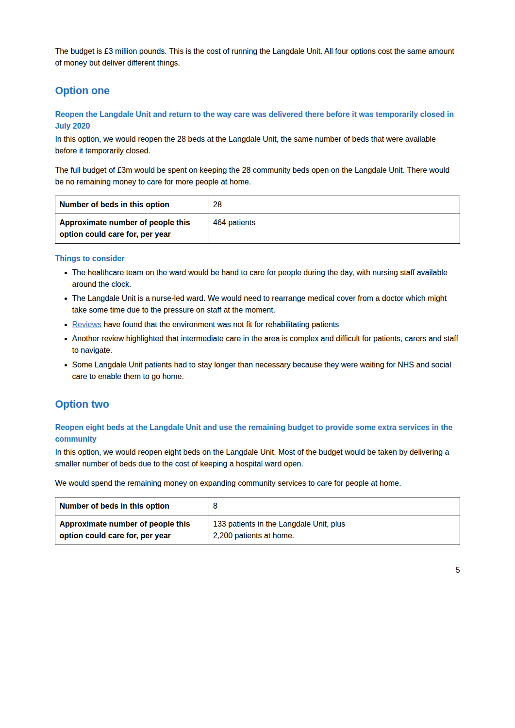The budget is £3 million pounds. This is the cost of running the Langdale Unit. All four options cost the same amount of money but deliver different things.
Option one
Reopen the Langdale Unit and return to the way care was delivered there before it was temporarily closed in July 2020
In this option, we would reopen the 28 beds at the Langdale Unit, the same number of beds that were available before it temporarily closed.
The full budget of £3m would be spent on keeping the 28 community beds open on the Langdale Unit. There would be no remaining money to care for more people at home.
| Number of beds in this option | 28 |
| Approximate number of people this option could care for, per year | 464 patients |
Things to consider
The healthcare team on the ward would be hand to care for people during the day, with nursing staff available around the clock.
The Langdale Unit is a nurse-led ward. We would need to rearrange medical cover from a doctor which might take some time due to the pressure on staff at the moment.
Reviews have found that the environment was not fit for rehabilitating patients
Another review highlighted that intermediate care in the area is complex and difficult for patients, carers and staff to navigate.
Some Langdale Unit patients had to stay longer than necessary because they were waiting for NHS and social care to enable them to go home.
Option two
Reopen eight beds at the Langdale Unit and use the remaining budget to provide some extra services in the community
In this option, we would reopen eight beds on the Langdale Unit. Most of the budget would be taken by delivering a smaller number of beds due to the cost of keeping a hospital ward open.
We would spend the remaining money on expanding community services to care for people at home.
| Number of beds in this option | 8 |
| Approximate number of people this option could care for, per year | 133 patients in the Langdale Unit, plus 2,200 patients at home. |
5